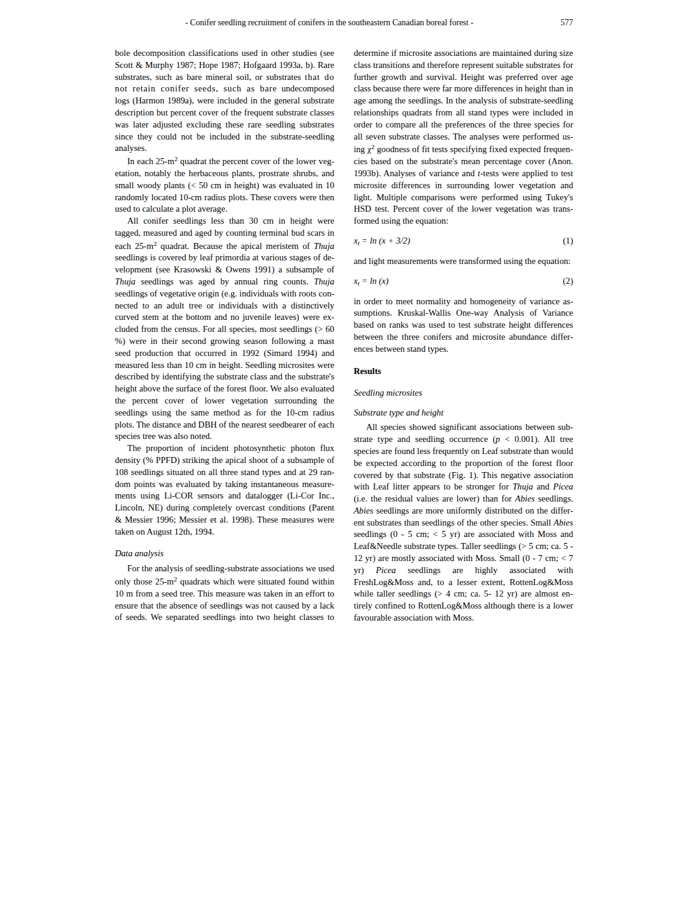- Conifer seedling recruitment of conifers in the southeastern Canadian boreal forest - 577
bole decomposition classifications used in other studies (see Scott & Murphy 1987; Hope 1987; Hofgaard 1993a, b). Rare substrates, such as bare mineral soil, or substrates that do not retain conifer seeds, such as bare undecomposed logs (Harmon 1989a), were included in the general substrate description but percent cover of the frequent substrate classes was later adjusted excluding these rare seedling substrates since they could not be included in the substrate-seedling analyses.
In each 25-m2 quadrat the percent cover of the lower vegetation, notably the herbaceous plants, prostrate shrubs, and small woody plants (< 50 cm in height) was evaluated in 10 randomly located 10-cm radius plots. These covers were then used to calculate a plot average.
All conifer seedlings less than 30 cm in height were tagged, measured and aged by counting terminal bud scars in each 25-m2 quadrat. Because the apical meristem of Thuja seedlings is covered by leaf primordia at various stages of development (see Krasowski & Owens 1991) a subsample of Thuja seedlings was aged by annual ring counts. Thuja seedlings of vegetative origin (e.g. individuals with roots connected to an adult tree or individuals with a distinctively curved stem at the bottom and no juvenile leaves) were excluded from the census. For all species, most seedlings (> 60 %) were in their second growing season following a mast seed production that occurred in 1992 (Simard 1994) and measured less than 10 cm in height. Seedling microsites were described by identifying the substrate class and the substrate's height above the surface of the forest floor. We also evaluated the percent cover of lower vegetation surrounding the seedlings using the same method as for the 10-cm radius plots. The distance and DBH of the nearest seedbearer of each species tree was also noted.
The proportion of incident photosynthetic photon flux density (% PPFD) striking the apical shoot of a subsample of 108 seedlings situated on all three stand types and at 29 random points was evaluated by taking instantaneous measurements using Li-COR sensors and datalogger (Li-Cor Inc., Lincoln, NE) during completely overcast conditions (Parent & Messier 1996; Messier et al. 1998). These measures were taken on August 12th, 1994.
Data analysis
For the analysis of seedling-substrate associations we used only those 25-m2 quadrats which were situated found within 10 m from a seed tree. This measure was taken in an effort to ensure that the absence of seedlings was not caused by a lack of seeds. We separated seedlings into two height classes to determine if microsite associations are maintained during size class transitions and therefore represent suitable substrates for further growth and survival. Height was preferred over age class because there were far more differences in height than in age among the seedlings. In the analysis of substrate-seedling relationships quadrats from all stand types were included in order to compare all the preferences of the three species for all seven substrate classes. The analyses were performed using χ2 goodness of fit tests specifying fixed expected frequencies based on the substrate's mean percentage cover (Anon. 1993b). Analyses of variance and t-tests were applied to test microsite differences in surrounding lower vegetation and light. Multiple comparisons were performed using Tukey's HSD test. Percent cover of the lower vegetation was transformed using the equation:
xt = ln (x + 3/2) (1)
and light measurements were transformed using the equation:
xt = ln (x) (2)
in order to meet normality and homogeneity of variance assumptions. Kruskal-Wallis One-way Analysis of Variance based on ranks was used to test substrate height differences between the three conifers and microsite abundance differences between stand types.
Results
Seedling microsites
Substrate type and height
All species showed significant associations between substrate type and seedling occurrence (p < 0.001). All tree species are found less frequently on Leaf substrate than would be expected according to the proportion of the forest floor covered by that substrate (Fig. 1). This negative association with Leaf litter appears to be stronger for Thuja and Picea (i.e. the residual values are lower) than for Abies seedlings. Abies seedlings are more uniformly distributed on the different substrates than seedlings of the other species. Small Abies seedlings (0 - 5 cm; < 5 yr) are associated with Moss and Leaf&Needle substrate types. Taller seedlings (> 5 cm; ca. 5 - 12 yr) are mostly associated with Moss. Small (0 - 7 cm; < 7 yr) Picea seedlings are highly associated with FreshLog&Moss and, to a lesser extent, RottenLog&Moss while taller seedlings (> 4 cm; ca. 5- 12 yr) are almost entirely confined to RottenLog&Moss although there is a lower favourable association with Moss.